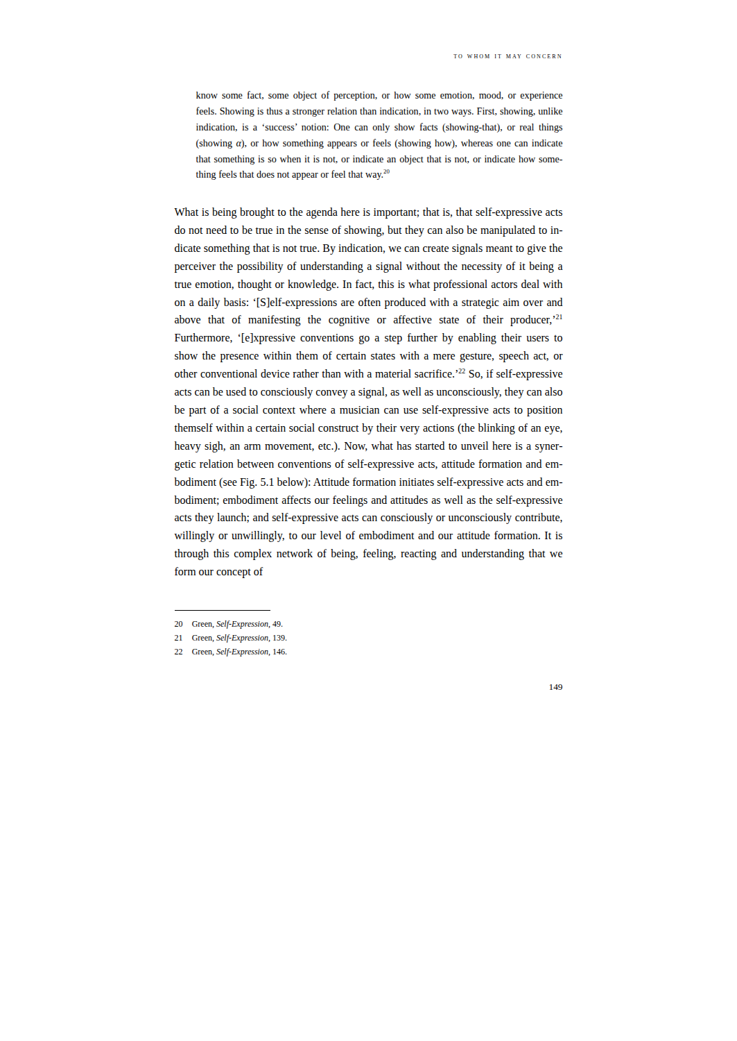to whom it may concern
know some fact, some object of perception, or how some emotion, mood, or experience feels. Showing is thus a stronger relation than indication, in two ways. First, showing, unlike indication, is a ‘success’ notion: One can only show facts (showing-that), or real things (showing α), or how something appears or feels (showing how), whereas one can indicate that something is so when it is not, or indicate an object that is not, or indicate how something feels that does not appear or feel that way.20
What is being brought to the agenda here is important; that is, that self-expressive acts do not need to be true in the sense of showing, but they can also be manipulated to indicate something that is not true. By indication, we can create signals meant to give the perceiver the possibility of understanding a signal without the necessity of it being a true emotion, thought or knowledge. In fact, this is what professional actors deal with on a daily basis: ‘[S]elf-expressions are often produced with a strategic aim over and above that of manifesting the cognitive or affective state of their producer,’21 Furthermore, ‘[e]xpressive conventions go a step further by enabling their users to show the presence within them of certain states with a mere gesture, speech act, or other conventional device rather than with a material sacrifice.’22 So, if self-expressive acts can be used to consciously convey a signal, as well as unconsciously, they can also be part of a social context where a musician can use self-expressive acts to position themself within a certain social construct by their very actions (the blinking of an eye, heavy sigh, an arm movement, etc.). Now, what has started to unveil here is a synergetic relation between conventions of self-expressive acts, attitude formation and embodiment (see Fig. 5.1 below): Attitude formation initiates self-expressive acts and embodiment; embodiment affects our feelings and attitudes as well as the self-expressive acts they launch; and self-expressive acts can consciously or unconsciously contribute, willingly or unwillingly, to our level of embodiment and our attitude formation. It is through this complex network of being, feeling, reacting and understanding that we form our concept of
20 Green, Self-Expression, 49.
21 Green, Self-Expression, 139.
22 Green, Self-Expression, 146.
149